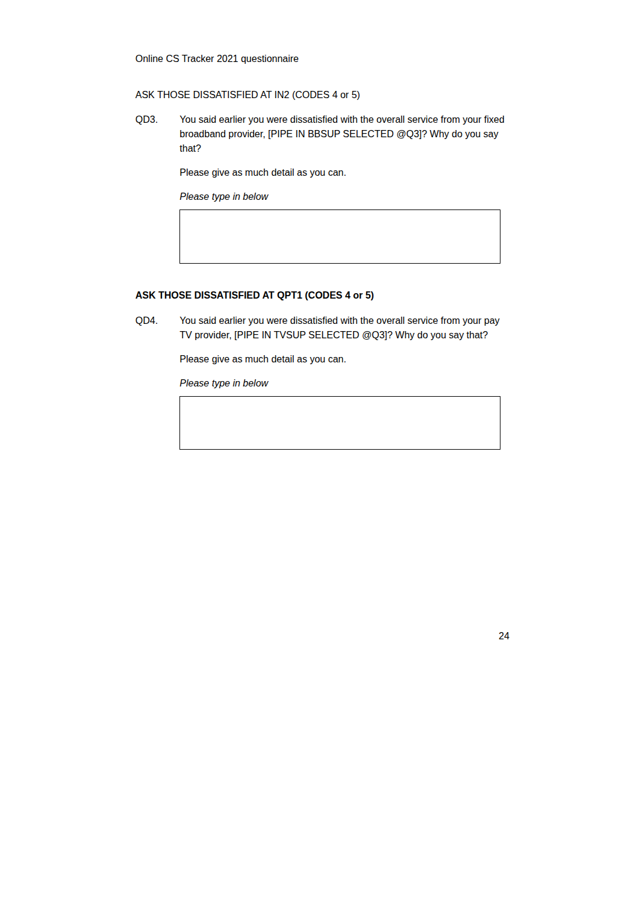Online CS Tracker 2021 questionnaire
ASK THOSE DISSATISFIED AT IN2 (CODES 4 or 5)
QD3.
You said earlier you were dissatisfied with the overall service from your fixed broadband provider, [PIPE IN BBSUP SELECTED @Q3]? Why do you say that?
Please give as much detail as you can.
Please type in below
ASK THOSE DISSATISFIED AT QPT1 (CODES 4 or 5)
QD4.
You said earlier you were dissatisfied with the overall service from your pay TV provider, [PIPE IN TVSUP SELECTED @Q3]? Why do you say that?
Please give as much detail as you can.
Please type in below
24